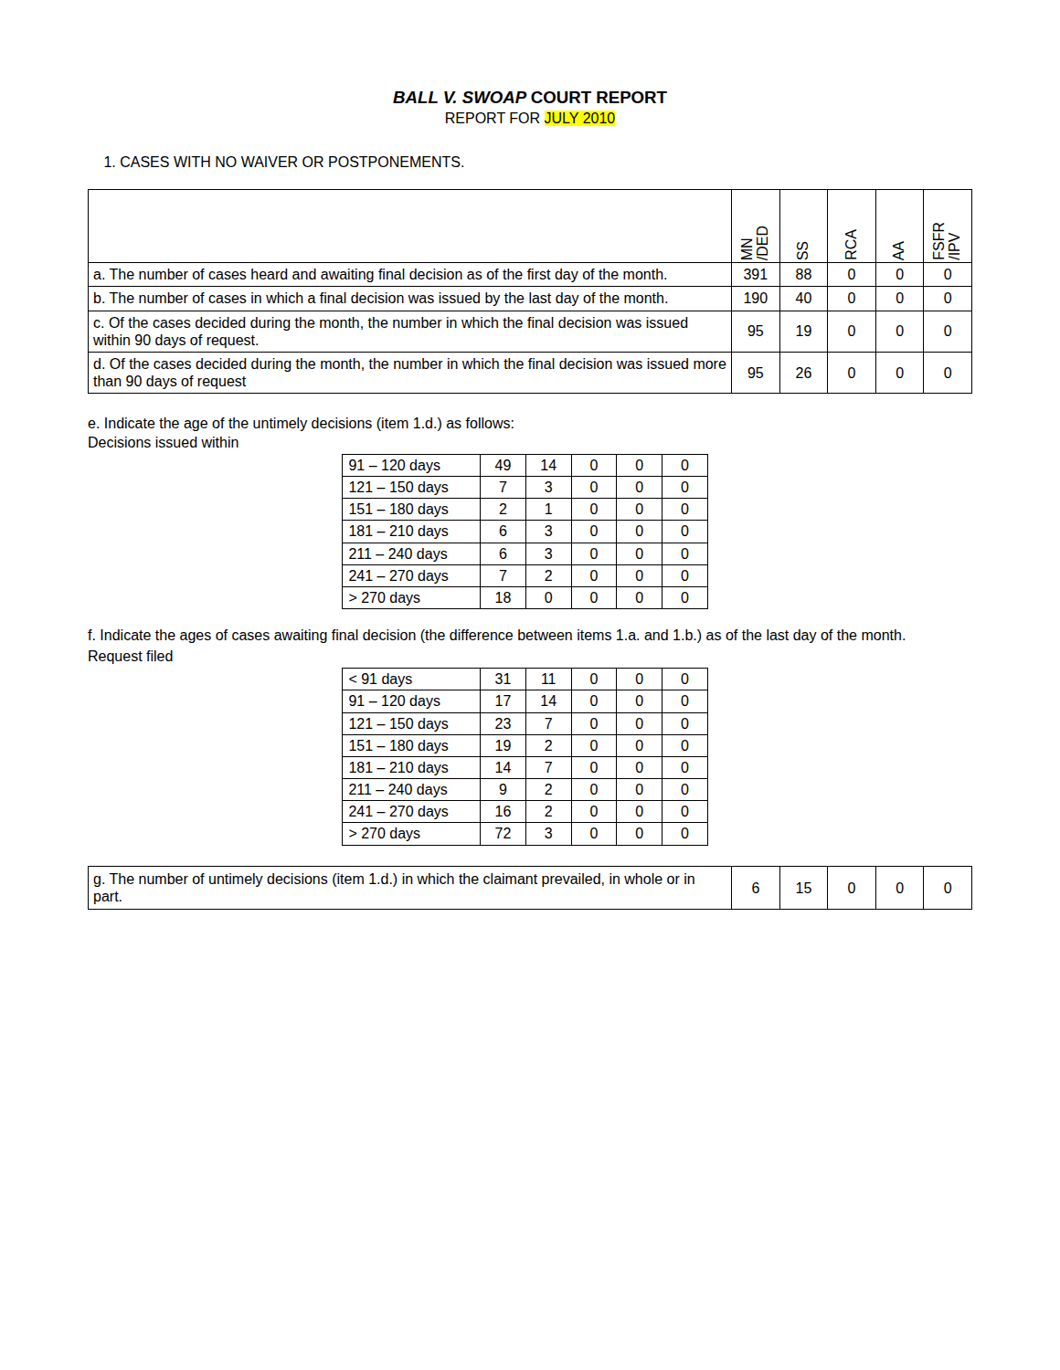BALL V. SWOAP COURT REPORT
REPORT FOR JULY 2010
CASES WITH NO WAIVER OR POSTPONEMENTS.
| | MN /DED | SS | RCA | AA | FSFR /IPV |
| --- | --- | --- | --- | --- | --- |
| a. The number of cases heard and awaiting final decision as of the first day of the month. | 391 | 88 | 0 | 0 | 0 |
| b. The number of cases in which a final decision was issued by the last day of the month. | 190 | 40 | 0 | 0 | 0 |
| c. Of the cases decided during the month, the number in which the final decision was issued within 90 days of request. | 95 | 19 | 0 | 0 | 0 |
| d. Of the cases decided during the month, the number in which the final decision was issued more than 90 days of request | 95 | 26 | 0 | 0 | 0 |
e. Indicate the age of the untimely decisions (item 1.d.) as follows:
Decisions issued within
| 91 – 120 days | 49 | 14 | 0 | 0 | 0 |
| 121 – 150 days | 7 | 3 | 0 | 0 | 0 |
| 151 – 180 days | 2 | 1 | 0 | 0 | 0 |
| 181 – 210 days | 6 | 3 | 0 | 0 | 0 |
| 211 – 240 days | 6 | 3 | 0 | 0 | 0 |
| 241 – 270 days | 7 | 2 | 0 | 0 | 0 |
| > 270 days | 18 | 0 | 0 | 0 | 0 |
f. Indicate the ages of cases awaiting final decision (the difference between items 1.a. and 1.b.) as of the last day of the month.
Request filed
| < 91 days | 31 | 11 | 0 | 0 | 0 |
| 91 – 120 days | 17 | 14 | 0 | 0 | 0 |
| 121 – 150 days | 23 | 7 | 0 | 0 | 0 |
| 151 – 180 days | 19 | 2 | 0 | 0 | 0 |
| 181 – 210 days | 14 | 7 | 0 | 0 | 0 |
| 211 – 240 days | 9 | 2 | 0 | 0 | 0 |
| 241 – 270 days | 16 | 2 | 0 | 0 | 0 |
| > 270 days | 72 | 3 | 0 | 0 | 0 |
| g. The number of untimely decisions (item 1.d.) in which the claimant prevailed, in whole or in part. | 6 | 15 | 0 | 0 | 0 |